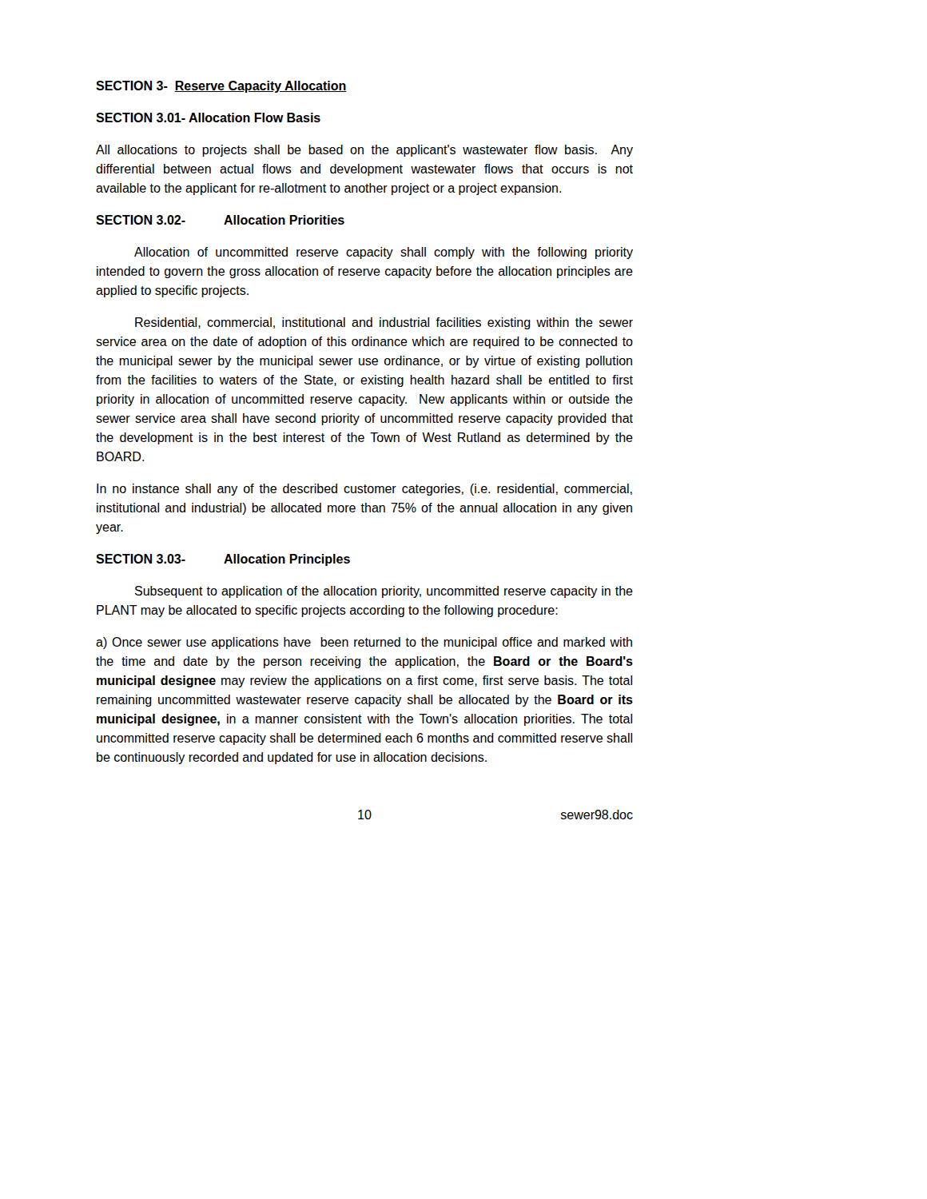SECTION 3- Reserve Capacity Allocation
SECTION 3.01- Allocation Flow Basis
All allocations to projects shall be based on the applicant's wastewater flow basis. Any differential between actual flows and development wastewater flows that occurs is not available to the applicant for re-allotment to another project or a project expansion.
SECTION 3.02- Allocation Priorities
Allocation of uncommitted reserve capacity shall comply with the following priority intended to govern the gross allocation of reserve capacity before the allocation principles are applied to specific projects.
Residential, commercial, institutional and industrial facilities existing within the sewer service area on the date of adoption of this ordinance which are required to be connected to the municipal sewer by the municipal sewer use ordinance, or by virtue of existing pollution from the facilities to waters of the State, or existing health hazard shall be entitled to first priority in allocation of uncommitted reserve capacity. New applicants within or outside the sewer service area shall have second priority of uncommitted reserve capacity provided that the development is in the best interest of the Town of West Rutland as determined by the BOARD.
In no instance shall any of the described customer categories, (i.e. residential, commercial, institutional and industrial) be allocated more than 75% of the annual allocation in any given year.
SECTION 3.03- Allocation Principles
Subsequent to application of the allocation priority, uncommitted reserve capacity in the PLANT may be allocated to specific projects according to the following procedure:
a) Once sewer use applications have been returned to the municipal office and marked with the time and date by the person receiving the application, the Board or the Board's municipal designee may review the applications on a first come, first serve basis. The total remaining uncommitted wastewater reserve capacity shall be allocated by the Board or its municipal designee, in a manner consistent with the Town's allocation priorities. The total uncommitted reserve capacity shall be determined each 6 months and committed reserve shall be continuously recorded and updated for use in allocation decisions.
10 sewer98.doc